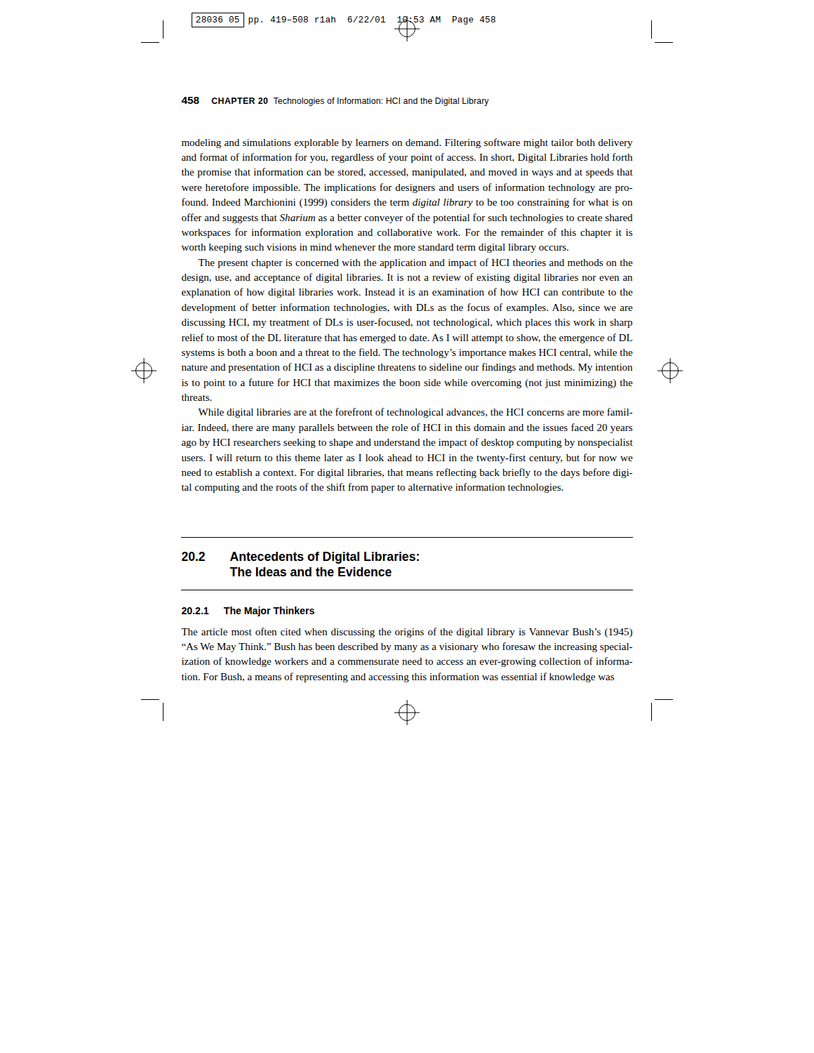28036 05pp. 419–508 r1ah 6/22/01 10:53 AM Page 458
458 CHAPTER 20 Technologies of Information: HCI and the Digital Library
modeling and simulations explorable by learners on demand. Filtering software might tailor both delivery and format of information for you, regardless of your point of access. In short, Digital Libraries hold forth the promise that information can be stored, accessed, manipulated, and moved in ways and at speeds that were heretofore impossible. The implications for designers and users of information technology are profound. Indeed Marchionini (1999) considers the term digital library to be too constraining for what is on offer and suggests that Sharium as a better conveyer of the potential for such technologies to create shared workspaces for information exploration and collaborative work. For the remainder of this chapter it is worth keeping such visions in mind whenever the more standard term digital library occurs.
The present chapter is concerned with the application and impact of HCI theories and methods on the design, use, and acceptance of digital libraries. It is not a review of existing digital libraries nor even an explanation of how digital libraries work. Instead it is an examination of how HCI can contribute to the development of better information technologies, with DLs as the focus of examples. Also, since we are discussing HCI, my treatment of DLs is user-focused, not technological, which places this work in sharp relief to most of the DL literature that has emerged to date. As I will attempt to show, the emergence of DL systems is both a boon and a threat to the field. The technology’s importance makes HCI central, while the nature and presentation of HCI as a discipline threatens to sideline our findings and methods. My intention is to point to a future for HCI that maximizes the boon side while overcoming (not just minimizing) the threats.
While digital libraries are at the forefront of technological advances, the HCI concerns are more familiar. Indeed, there are many parallels between the role of HCI in this domain and the issues faced 20 years ago by HCI researchers seeking to shape and understand the impact of desktop computing by nonspecialist users. I will return to this theme later as I look ahead to HCI in the twenty-first century, but for now we need to establish a context. For digital libraries, that means reflecting back briefly to the days before digital computing and the roots of the shift from paper to alternative information technologies.
20.2 Antecedents of Digital Libraries:
The Ideas and the Evidence
20.2.1 The Major Thinkers
The article most often cited when discussing the origins of the digital library is Vannevar Bush’s (1945) “As We May Think.” Bush has been described by many as a visionary who foresaw the increasing specialization of knowledge workers and a commensurate need to access an ever-growing collection of information. For Bush, a means of representing and accessing this information was essential if knowledge was